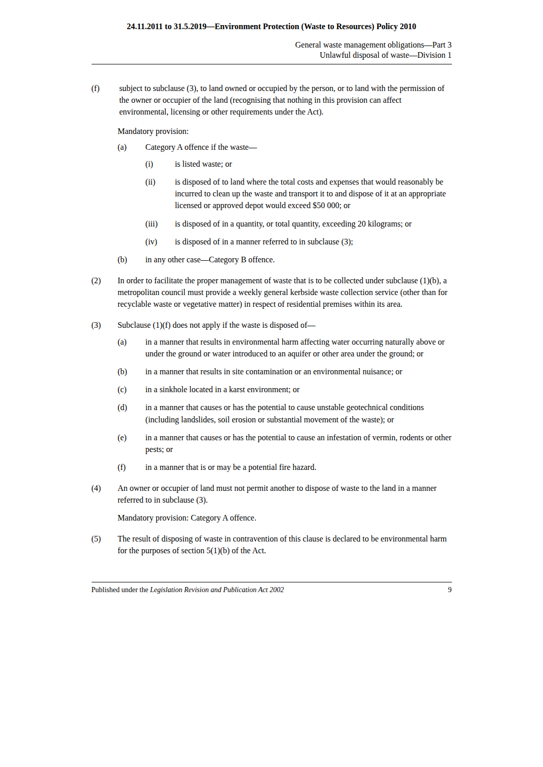24.11.2011 to 31.5.2019—Environment Protection (Waste to Resources) Policy 2010
General waste management obligations—Part 3
Unlawful disposal of waste—Division 1
(f) subject to subclause (3), to land owned or occupied by the person, or to land with the permission of the owner or occupier of the land (recognising that nothing in this provision can affect environmental, licensing or other requirements under the Act).
Mandatory provision:
(a) Category A offence if the waste—
(i) is listed waste; or
(ii) is disposed of to land where the total costs and expenses that would reasonably be incurred to clean up the waste and transport it to and dispose of it at an appropriate licensed or approved depot would exceed $50 000; or
(iii) is disposed of in a quantity, or total quantity, exceeding 20 kilograms; or
(iv) is disposed of in a manner referred to in subclause (3);
(b) in any other case—Category B offence.
(2) In order to facilitate the proper management of waste that is to be collected under subclause (1)(b), a metropolitan council must provide a weekly general kerbside waste collection service (other than for recyclable waste or vegetative matter) in respect of residential premises within its area.
(3) Subclause (1)(f) does not apply if the waste is disposed of—
(a) in a manner that results in environmental harm affecting water occurring naturally above or under the ground or water introduced to an aquifer or other area under the ground; or
(b) in a manner that results in site contamination or an environmental nuisance; or
(c) in a sinkhole located in a karst environment; or
(d) in a manner that causes or has the potential to cause unstable geotechnical conditions (including landslides, soil erosion or substantial movement of the waste); or
(e) in a manner that causes or has the potential to cause an infestation of vermin, rodents or other pests; or
(f) in a manner that is or may be a potential fire hazard.
(4) An owner or occupier of land must not permit another to dispose of waste to the land in a manner referred to in subclause (3).
Mandatory provision: Category A offence.
(5) The result of disposing of waste in contravention of this clause is declared to be environmental harm for the purposes of section 5(1)(b) of the Act.
Published under the Legislation Revision and Publication Act 2002
9